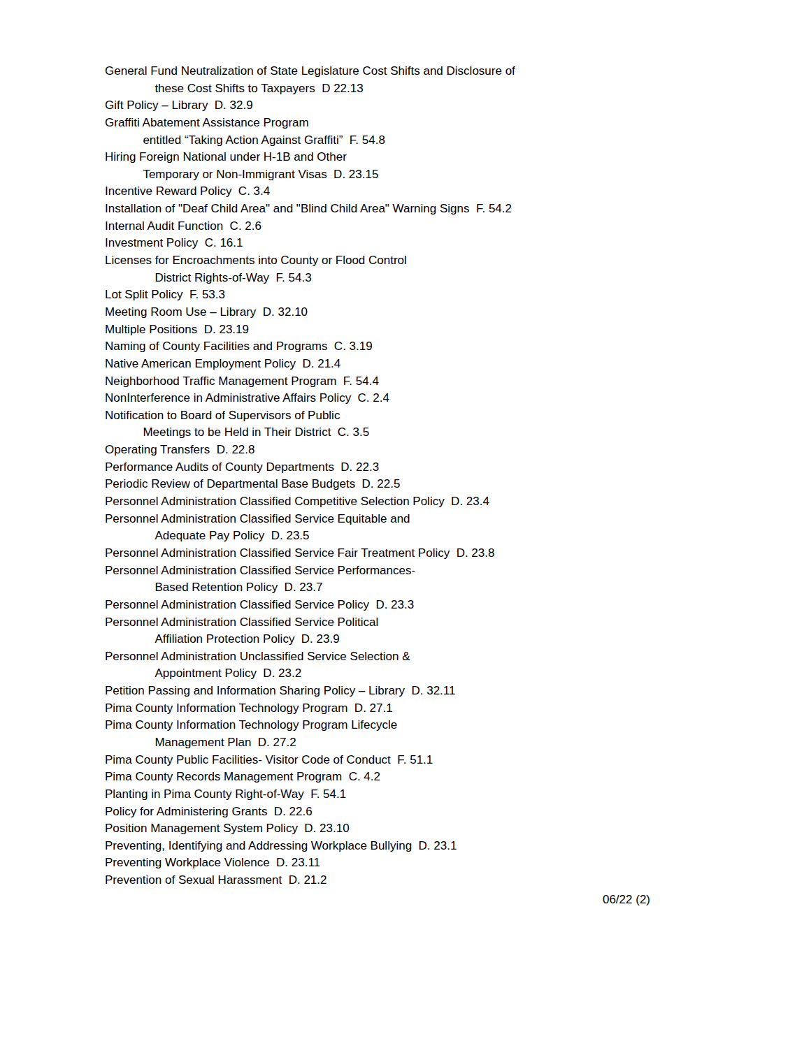General Fund Neutralization of State Legislature Cost Shifts and Disclosure ofthese Cost Shifts to Taxpayers D 22.13
Gift Policy – Library D. 32.9
Graffiti Abatement Assistance Programentitled “Taking Action Against Graffiti” F. 54.8
Hiring Foreign National under H-1B and OtherTemporary or Non-Immigrant Visas D. 23.15
Incentive Reward Policy C. 3.4
Installation of "Deaf Child Area" and "Blind Child Area" Warning Signs F. 54.2
Internal Audit Function C. 2.6
Investment Policy C. 16.1
Licenses for Encroachments into County or Flood ControlDistrict Rights-of-Way F. 54.3
Lot Split Policy F. 53.3
Meeting Room Use – Library D. 32.10
Multiple Positions D. 23.19
Naming of County Facilities and Programs C. 3.19
Native American Employment Policy D. 21.4
Neighborhood Traffic Management Program F. 54.4
NonInterference in Administrative Affairs Policy C. 2.4
Notification to Board of Supervisors of PublicMeetings to be Held in Their District C. 3.5
Operating Transfers D. 22.8
Performance Audits of County Departments D. 22.3
Periodic Review of Departmental Base Budgets D. 22.5
Personnel Administration Classified Competitive Selection Policy D. 23.4
Personnel Administration Classified Service Equitable andAdequate Pay Policy D. 23.5
Personnel Administration Classified Service Fair Treatment Policy D. 23.8
Personnel Administration Classified Service Performances-Based Retention Policy D. 23.7
Personnel Administration Classified Service Policy D. 23.3
Personnel Administration Classified Service PoliticalAffiliation Protection Policy D. 23.9
Personnel Administration Unclassified Service Selection &Appointment Policy D. 23.2
Petition Passing and Information Sharing Policy – Library D. 32.11
Pima County Information Technology Program D. 27.1
Pima County Information Technology Program LifecycleManagement Plan D. 27.2
Pima County Public Facilities- Visitor Code of Conduct F. 51.1
Pima County Records Management Program C. 4.2
Planting in Pima County Right-of-Way F. 54.1
Policy for Administering Grants D. 22.6
Position Management System Policy D. 23.10
Preventing, Identifying and Addressing Workplace Bullying D. 23.1
Preventing Workplace Violence D. 23.11
Prevention of Sexual Harassment D. 21.2
06/22 (2)